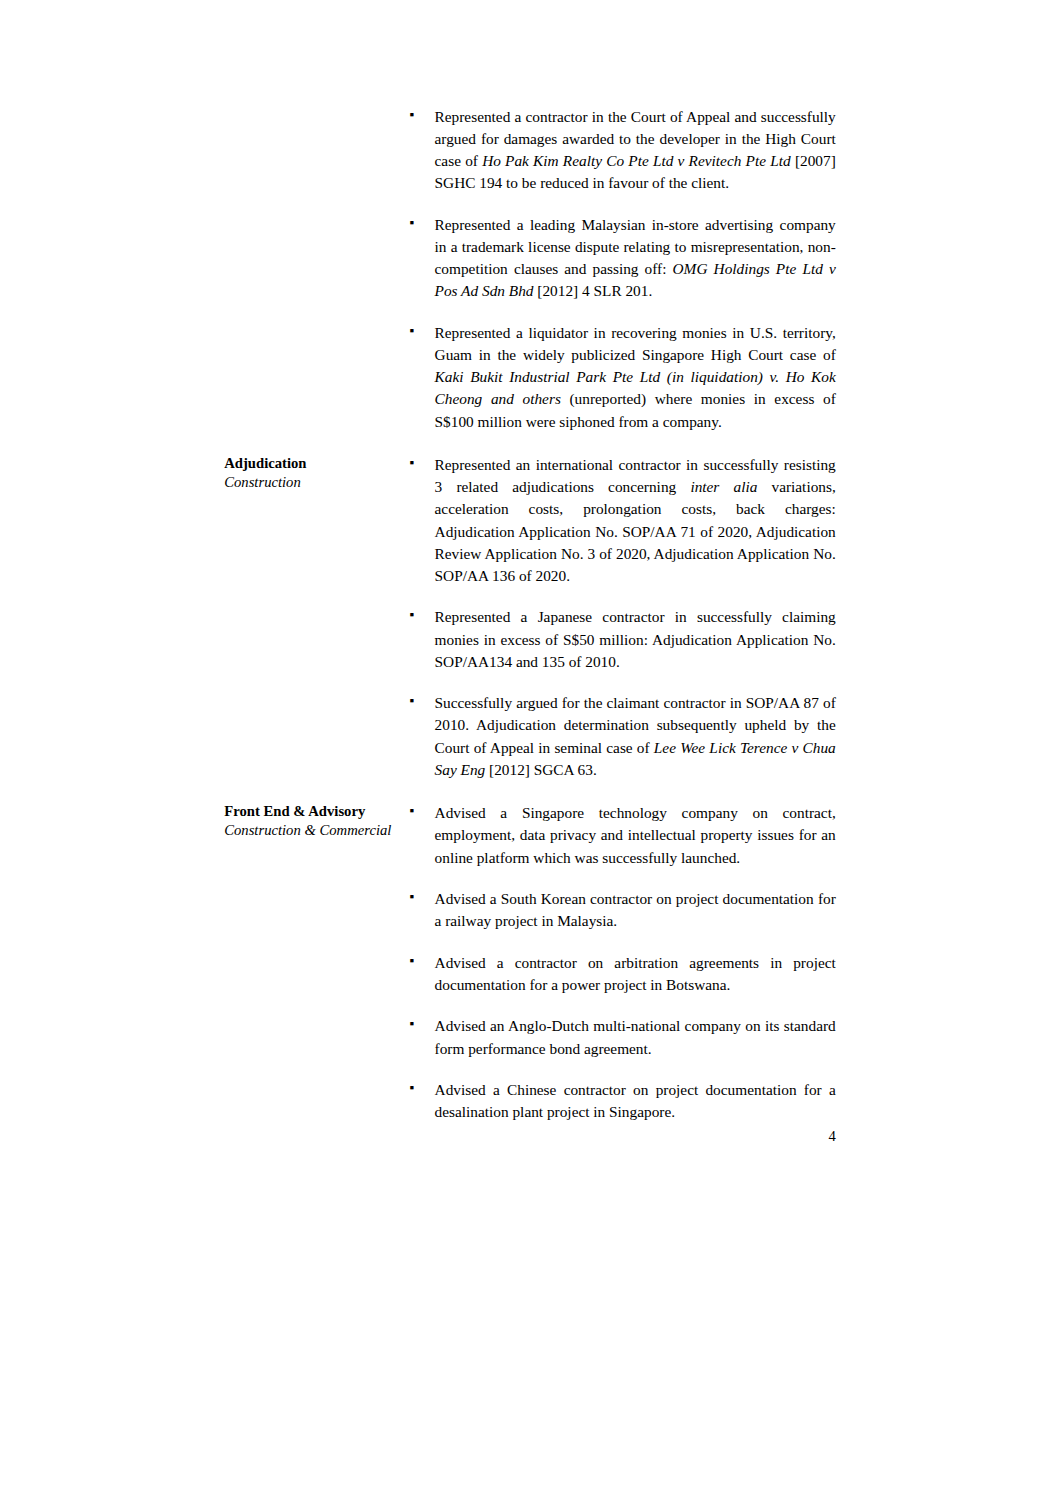| | Represented a contractor in the Court of Appeal and successfully argued for damages awarded to the developer in the High Court case of Ho Pak Kim Realty Co Pte Ltd v Revitech Pte Ltd [2007] SGHC 194 to be reduced in favour of the client. Represented a leading Malaysian in-store advertising company in a trademark license dispute relating to misrepresentation, non-competition clauses and passing off: OMG Holdings Pte Ltd v Pos Ad Sdn Bhd [2012] 4 SLR 201. Represented a liquidator in recovering monies in U.S. territory, Guam in the widely publicized Singapore High Court case of Kaki Bukit Industrial Park Pte Ltd (in liquidation) v. Ho Kok Cheong and others (unreported) where monies in excess of S$100 million were siphoned from a company. |
| Adjudication Construction | Represented an international contractor in successfully resisting 3 related adjudications concerning inter alia variations, acceleration costs, prolongation costs, back charges: Adjudication Application No. SOP/AA 71 of 2020, Adjudication Review Application No. 3 of 2020, Adjudication Application No. SOP/AA 136 of 2020. Represented a Japanese contractor in successfully claiming monies in excess of S$50 million: Adjudication Application No. SOP/AA134 and 135 of 2010. Successfully argued for the claimant contractor in SOP/AA 87 of 2010. Adjudication determination subsequently upheld by the Court of Appeal in seminal case of Lee Wee Lick Terence v Chua Say Eng [2012] SGCA 63. |
| Front End & Advisory Construction & Commercial | Advised a Singapore technology company on contract, employment, data privacy and intellectual property issues for an online platform which was successfully launched. Advised a South Korean contractor on project documentation for a railway project in Malaysia. Advised a contractor on arbitration agreements in project documentation for a power project in Botswana. Advised an Anglo-Dutch multi-national company on its standard form performance bond agreement. Advised a Chinese contractor on project documentation for a desalination plant project in Singapore. |
4